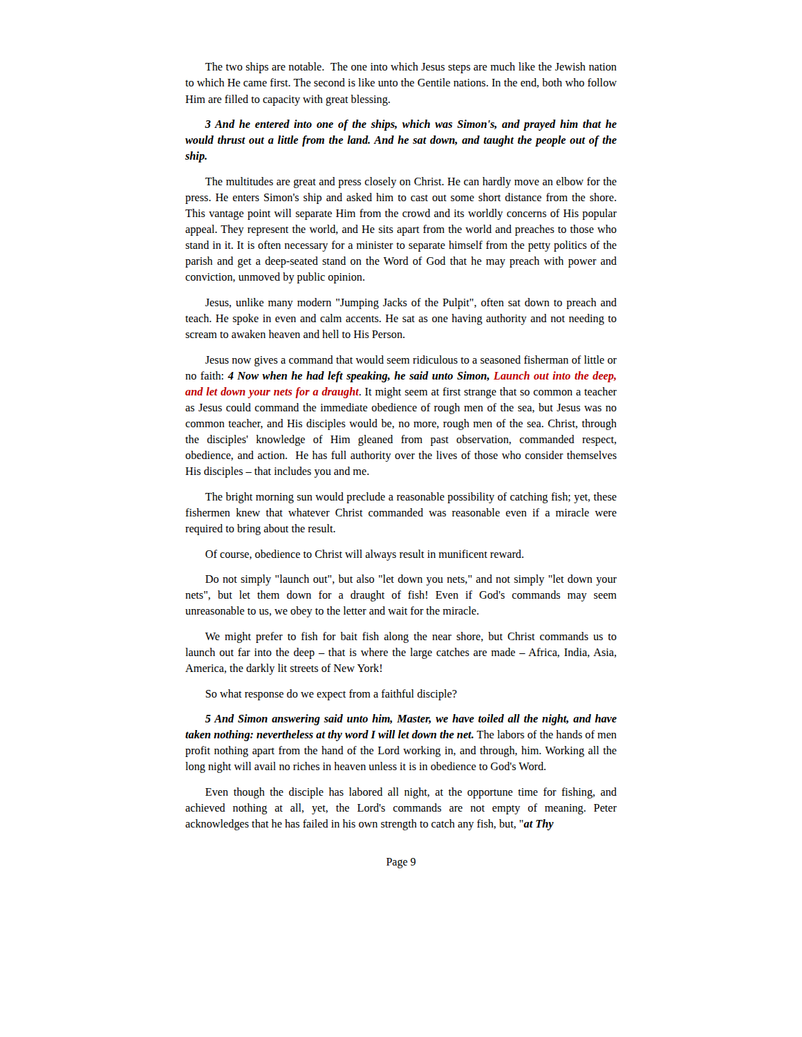The two ships are notable. The one into which Jesus steps are much like the Jewish nation to which He came first. The second is like unto the Gentile nations. In the end, both who follow Him are filled to capacity with great blessing.
3 And he entered into one of the ships, which was Simon's, and prayed him that he would thrust out a little from the land. And he sat down, and taught the people out of the ship.
The multitudes are great and press closely on Christ. He can hardly move an elbow for the press. He enters Simon's ship and asked him to cast out some short distance from the shore. This vantage point will separate Him from the crowd and its worldly concerns of His popular appeal. They represent the world, and He sits apart from the world and preaches to those who stand in it. It is often necessary for a minister to separate himself from the petty politics of the parish and get a deep-seated stand on the Word of God that he may preach with power and conviction, unmoved by public opinion.
Jesus, unlike many modern "Jumping Jacks of the Pulpit", often sat down to preach and teach. He spoke in even and calm accents. He sat as one having authority and not needing to scream to awaken heaven and hell to His Person.
Jesus now gives a command that would seem ridiculous to a seasoned fisherman of little or no faith: 4 Now when he had left speaking, he said unto Simon, Launch out into the deep, and let down your nets for a draught. It might seem at first strange that so common a teacher as Jesus could command the immediate obedience of rough men of the sea, but Jesus was no common teacher, and His disciples would be, no more, rough men of the sea. Christ, through the disciples' knowledge of Him gleaned from past observation, commanded respect, obedience, and action. He has full authority over the lives of those who consider themselves His disciples – that includes you and me.
The bright morning sun would preclude a reasonable possibility of catching fish; yet, these fishermen knew that whatever Christ commanded was reasonable even if a miracle were required to bring about the result.
Of course, obedience to Christ will always result in munificent reward.
Do not simply "launch out", but also "let down you nets," and not simply "let down your nets", but let them down for a draught of fish! Even if God's commands may seem unreasonable to us, we obey to the letter and wait for the miracle.
We might prefer to fish for bait fish along the near shore, but Christ commands us to launch out far into the deep – that is where the large catches are made – Africa, India, Asia, America, the darkly lit streets of New York!
So what response do we expect from a faithful disciple?
5 And Simon answering said unto him, Master, we have toiled all the night, and have taken nothing: nevertheless at thy word I will let down the net. The labors of the hands of men profit nothing apart from the hand of the Lord working in, and through, him. Working all the long night will avail no riches in heaven unless it is in obedience to God's Word.
Even though the disciple has labored all night, at the opportune time for fishing, and achieved nothing at all, yet, the Lord's commands are not empty of meaning. Peter acknowledges that he has failed in his own strength to catch any fish, but, "at Thy
Page 9